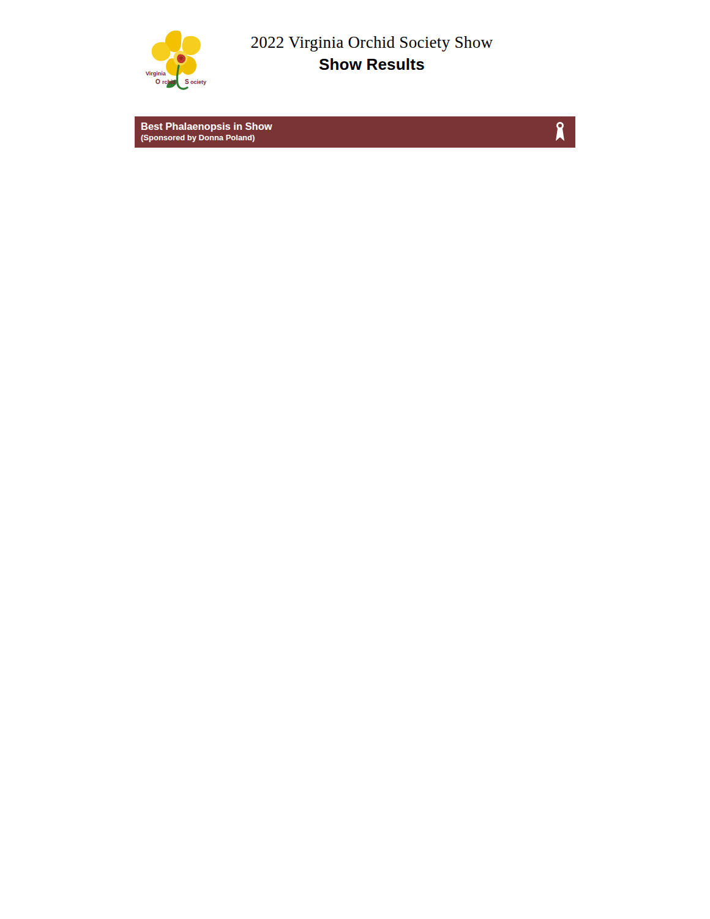Virginia O rchid S ociety
2022 Virginia Orchid Society Show
Show Results
Best Phalaenopsis in Show
(Sponsored by Donna Poland)